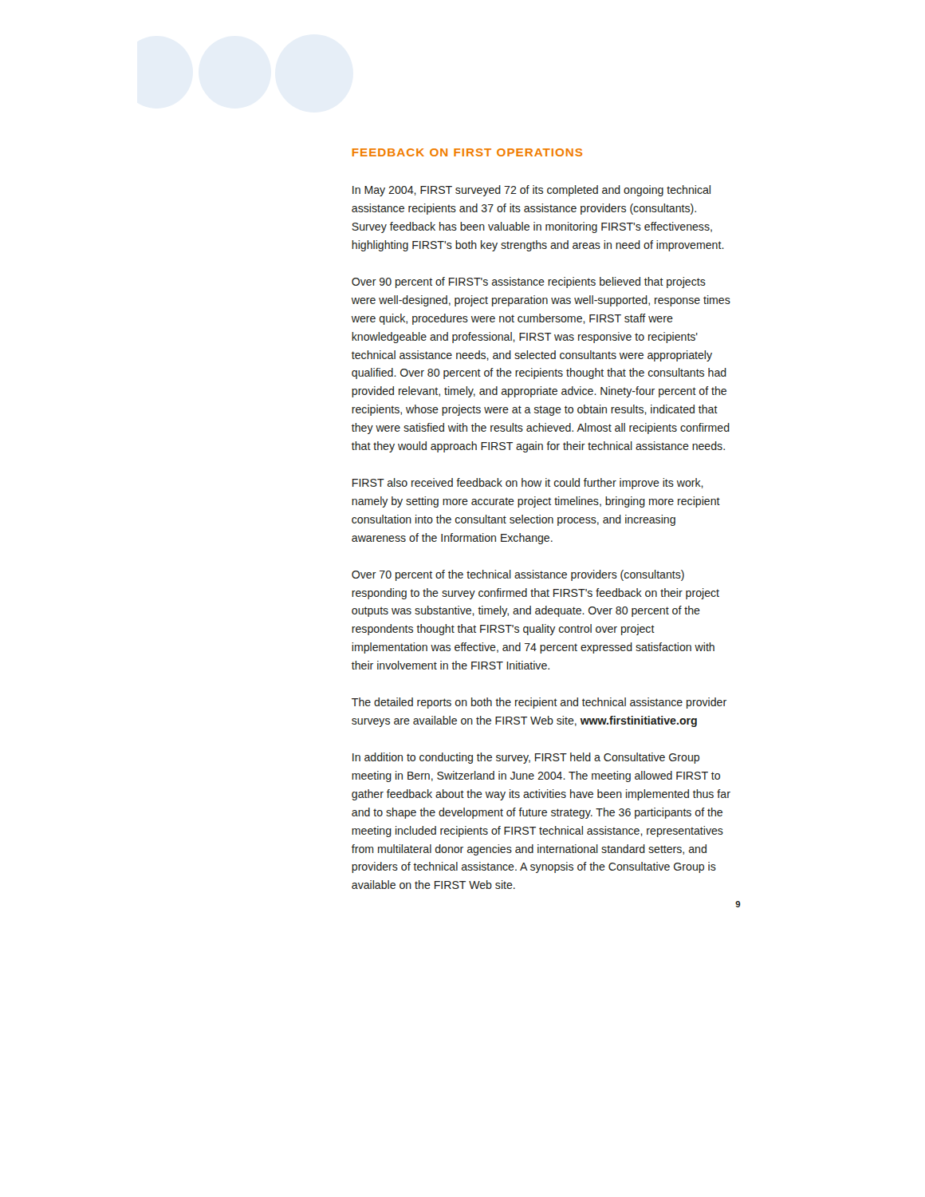Feedback on FIRST Operations
In May 2004, FIRST surveyed 72 of its completed and ongoing technical assistance recipients and 37 of its assistance providers (consultants). Survey feedback has been valuable in monitoring FIRST's effectiveness, highlighting FIRST's both key strengths and areas in need of improvement.
Over 90 percent of FIRST's assistance recipients believed that projects were well-designed, project preparation was well-supported, response times were quick, procedures were not cumbersome, FIRST staff were knowledgeable and professional, FIRST was responsive to recipients' technical assistance needs, and selected consultants were appropriately qualified. Over 80 percent of the recipients thought that the consultants had provided relevant, timely, and appropriate advice. Ninety-four percent of the recipients, whose projects were at a stage to obtain results, indicated that they were satisfied with the results achieved. Almost all recipients confirmed that they would approach FIRST again for their technical assistance needs.
FIRST also received feedback on how it could further improve its work, namely by setting more accurate project timelines, bringing more recipient consultation into the consultant selection process, and increasing awareness of the Information Exchange.
Over 70 percent of the technical assistance providers (consultants) responding to the survey confirmed that FIRST's feedback on their project outputs was substantive, timely, and adequate. Over 80 percent of the respondents thought that FIRST's quality control over project implementation was effective, and 74 percent expressed satisfaction with their involvement in the FIRST Initiative.
The detailed reports on both the recipient and technical assistance provider surveys are available on the FIRST Web site, www.firstinitiative.org
In addition to conducting the survey, FIRST held a Consultative Group meeting in Bern, Switzerland in June 2004. The meeting allowed FIRST to gather feedback about the way its activities have been implemented thus far and to shape the development of future strategy. The 36 participants of the meeting included recipients of FIRST technical assistance, representatives from multilateral donor agencies and international standard setters, and providers of technical assistance. A synopsis of the Consultative Group is available on the FIRST Web site.
9